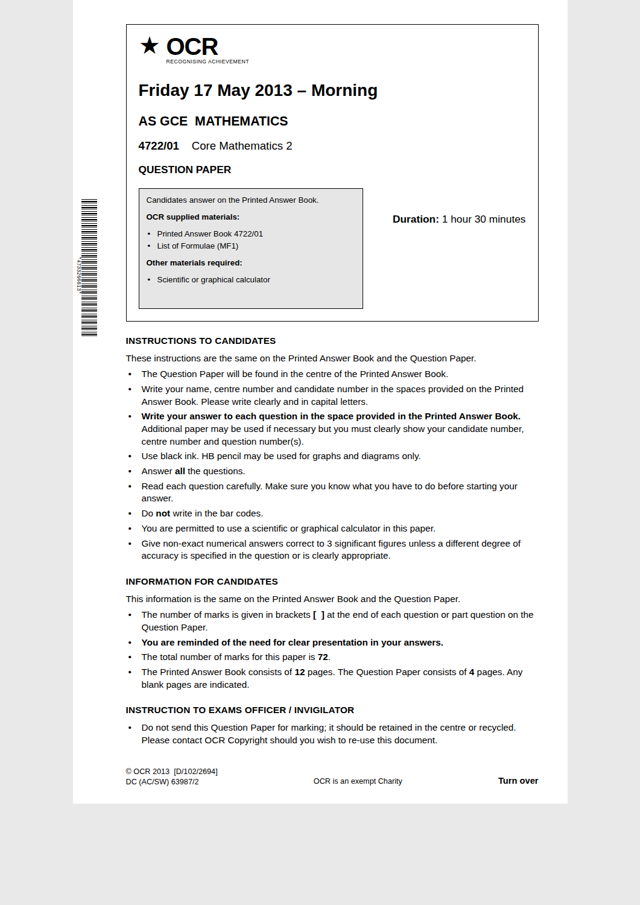*4733266613*
★
OCR RECOGNISING ACHIEVEMENT
Friday 17 May 2013 – Morning
AS GCE MATHEMATICS
4722/01 Core Mathematics 2
QUESTION PAPER
Candidates answer on the Printed Answer Book.
OCR supplied materials:
Printed Answer Book 4722/01
List of Formulae (MF1)
Other materials required:
Scientific or graphical calculator
Duration: 1 hour 30 minutes
INSTRUCTIONS TO CANDIDATES
These instructions are the same on the Printed Answer Book and the Question Paper.
The Question Paper will be found in the centre of the Printed Answer Book.
Write your name, centre number and candidate number in the spaces provided on the Printed Answer Book. Please write clearly and in capital letters.
Write your answer to each question in the space provided in the Printed Answer Book. Additional paper may be used if necessary but you must clearly show your candidate number, centre number and question number(s).
Use black ink. HB pencil may be used for graphs and diagrams only.
Answer all the questions.
Read each question carefully. Make sure you know what you have to do before starting your answer.
Do not write in the bar codes.
You are permitted to use a scientific or graphical calculator in this paper.
Give non-exact numerical answers correct to 3 significant figures unless a different degree of accuracy is specified in the question or is clearly appropriate.
INFORMATION FOR CANDIDATES
This information is the same on the Printed Answer Book and the Question Paper.
The number of marks is given in brackets [ ] at the end of each question or part question on the Question Paper.
You are reminded of the need for clear presentation in your answers.
The total number of marks for this paper is 72.
The Printed Answer Book consists of 12 pages. The Question Paper consists of 4 pages. Any blank pages are indicated.
INSTRUCTION TO EXAMS OFFICER / INVIGILATOR
Do not send this Question Paper for marking; it should be retained in the centre or recycled. Please contact OCR Copyright should you wish to re-use this document.
© OCR 2013 [D/102/2694]
DC (AC/SW) 63987/2
OCR is an exempt Charity
Turn over